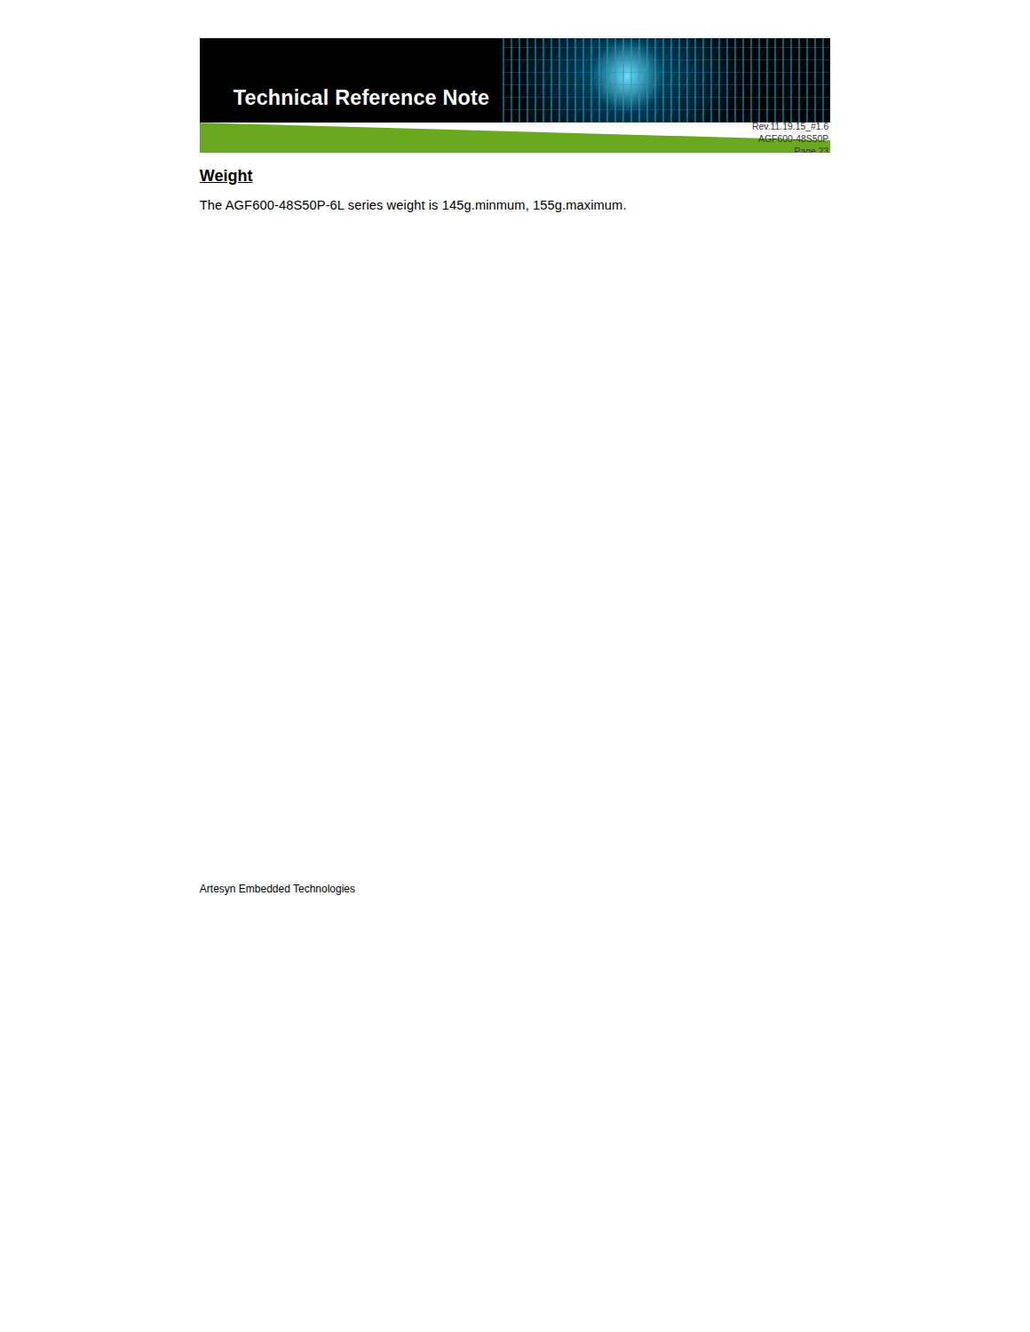Technical Reference Note
Rev.11.19.15_#1.6
AGF600-48S50P
Page 23
Weight
The AGF600-48S50P-6L series weight is 145g.minmum, 155g.maximum.
Artesyn Embedded Technologies